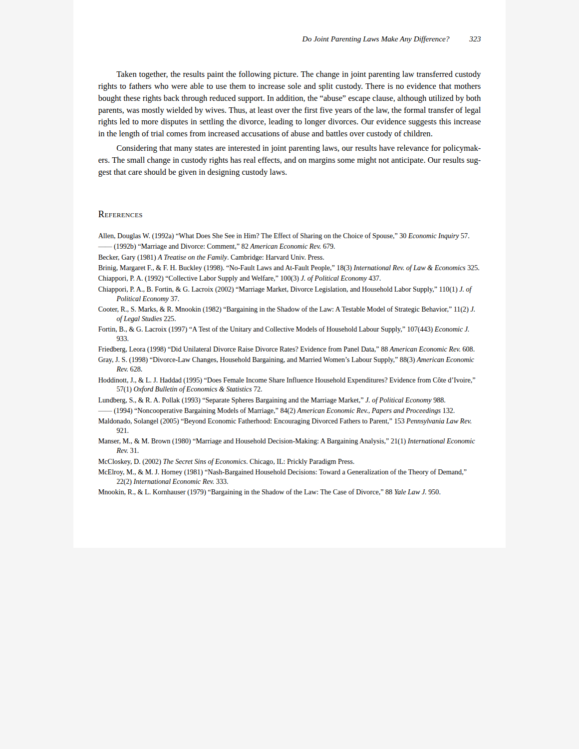Do Joint Parenting Laws Make Any Difference?323
Taken together, the results paint the following picture. The change in joint parenting law transferred custody rights to fathers who were able to use them to increase sole and split custody. There is no evidence that mothers bought these rights back through reduced support. In addition, the “abuse” escape clause, although utilized by both parents, was mostly wielded by wives. Thus, at least over the first five years of the law, the formal transfer of legal rights led to more disputes in settling the divorce, leading to longer divorces. Our evidence suggests this increase in the length of trial comes from increased accusations of abuse and battles over custody of children.
Considering that many states are interested in joint parenting laws, our results have relevance for policymakers. The small change in custody rights has real effects, and on margins some might not anticipate. Our results suggest that care should be given in designing custody laws.
References
Allen, Douglas W. (1992a) “What Does She See in Him? The Effect of Sharing on the Choice of Spouse,” 30 Economic Inquiry 57.
—— (1992b) “Marriage and Divorce: Comment,” 82 American Economic Rev. 679.
Becker, Gary (1981) A Treatise on the Family. Cambridge: Harvard Univ. Press.
Brinig, Margaret F., & F. H. Buckley (1998). “No-Fault Laws and At-Fault People,” 18(3) International Rev. of Law & Economics 325.
Chiappori, P. A. (1992) “Collective Labor Supply and Welfare,” 100(3) J. of Political Economy 437.
Chiappori, P. A., B. Fortin, & G. Lacroix (2002) “Marriage Market, Divorce Legislation, and Household Labor Supply,” 110(1) J. of Political Economy 37.
Cooter, R., S. Marks, & R. Mnookin (1982) “Bargaining in the Shadow of the Law: A Testable Model of Strategic Behavior,” 11(2) J. of Legal Studies 225.
Fortin, B., & G. Lacroix (1997) “A Test of the Unitary and Collective Models of Household Labour Supply,” 107(443) Economic J. 933.
Friedberg, Leora (1998) “Did Unilateral Divorce Raise Divorce Rates? Evidence from Panel Data,” 88 American Economic Rev. 608.
Gray, J. S. (1998) “Divorce-Law Changes, Household Bargaining, and Married Women’s Labour Supply,” 88(3) American Economic Rev. 628.
Hoddinott, J., & L. J. Haddad (1995) “Does Female Income Share Influence Household Expenditures? Evidence from Côte d’Ivoire,” 57(1) Oxford Bulletin of Economics & Statistics 72.
Lundberg, S., & R. A. Pollak (1993) “Separate Spheres Bargaining and the Marriage Market,” J. of Political Economy 988.
—— (1994) “Noncooperative Bargaining Models of Marriage,” 84(2) American Economic Rev., Papers and Proceedings 132.
Maldonado, Solangel (2005) “Beyond Economic Fatherhood: Encouraging Divorced Fathers to Parent,” 153 Pennsylvania Law Rev. 921.
Manser, M., & M. Brown (1980) “Marriage and Household Decision-Making: A Bargaining Analysis,” 21(1) International Economic Rev. 31.
McCloskey, D. (2002) The Secret Sins of Economics. Chicago, IL: Prickly Paradigm Press.
McElroy, M., & M. J. Horney (1981) “Nash-Bargained Household Decisions: Toward a Generalization of the Theory of Demand,” 22(2) International Economic Rev. 333.
Mnookin, R., & L. Kornhauser (1979) “Bargaining in the Shadow of the Law: The Case of Divorce,” 88 Yale Law J. 950.